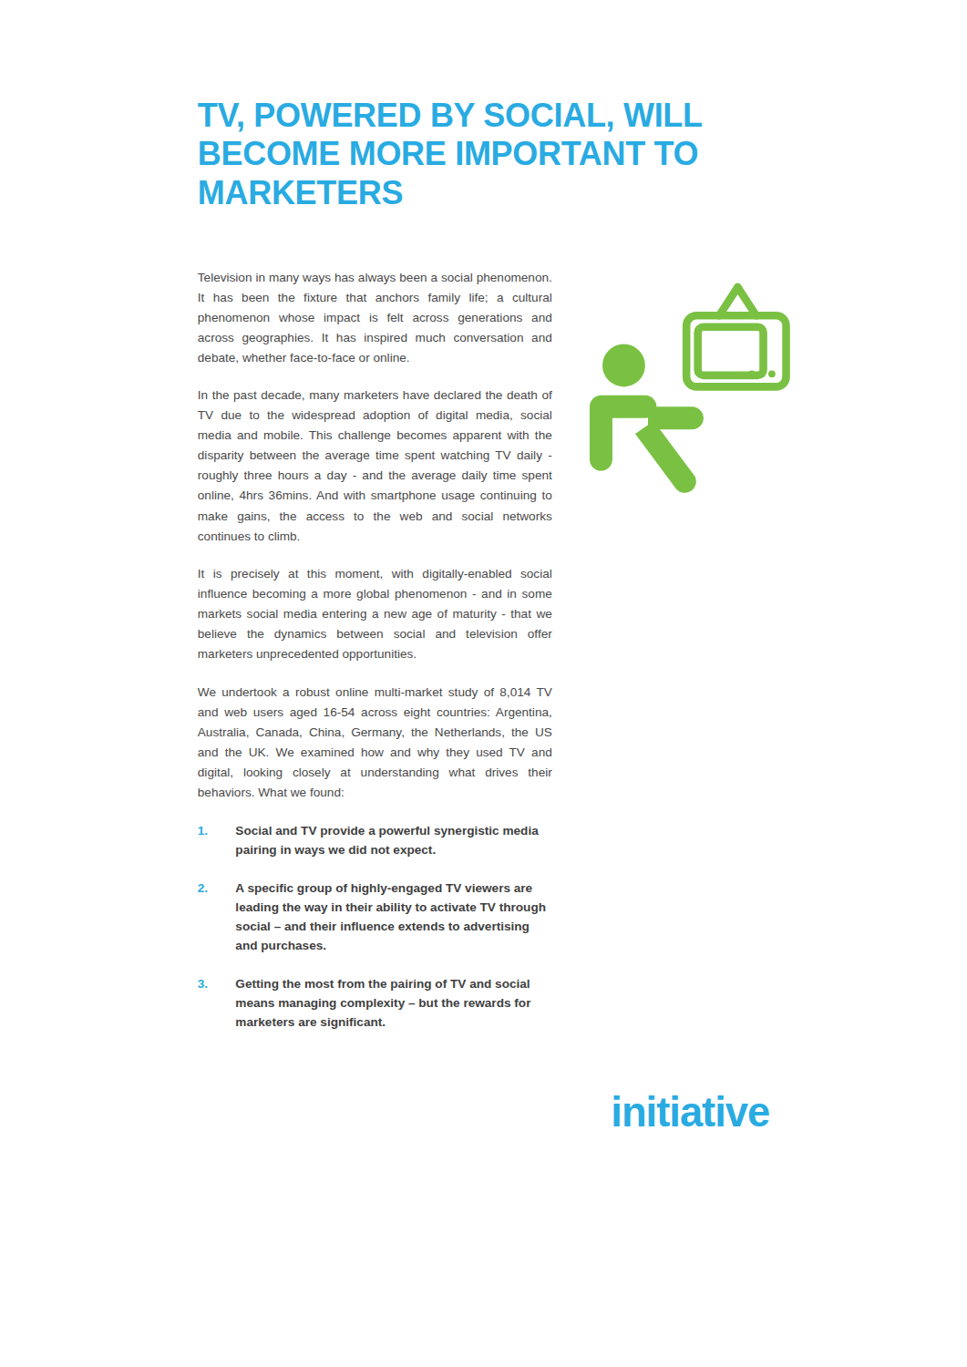TV, POWERED BY SOCIAL, WILL BECOME MORE IMPORTANT TO MARKETERS
Television in many ways has always been a social phenomenon. It has been the fixture that anchors family life; a cultural phenomenon whose impact is felt across generations and across geographies. It has inspired much conversation and debate, whether face-to-face or online.
In the past decade, many marketers have declared the death of TV due to the widespread adoption of digital media, social media and mobile. This challenge becomes apparent with the disparity between the average time spent watching TV daily - roughly three hours a day - and the average daily time spent online, 4hrs 36mins. And with smartphone usage continuing to make gains, the access to the web and social networks continues to climb.
It is precisely at this moment, with digitally-enabled social influence becoming a more global phenomenon - and in some markets social media entering a new age of maturity - that we believe the dynamics between social and television offer marketers unprecedented opportunities.
We undertook a robust online multi-market study of 8,014 TV and web users aged 16-54 across eight countries: Argentina, Australia, Canada, China, Germany, the Netherlands, the US and the UK. We examined how and why they used TV and digital, looking closely at understanding what drives their behaviors. What we found:
Social and TV provide a powerful synergistic media pairing in ways we did not expect.
A specific group of highly-engaged TV viewers are leading the way in their ability to activate TV through social – and their influence extends to advertising and purchases.
Getting the most from the pairing of TV and social means managing complexity – but the rewards for marketers are significant.
initiative